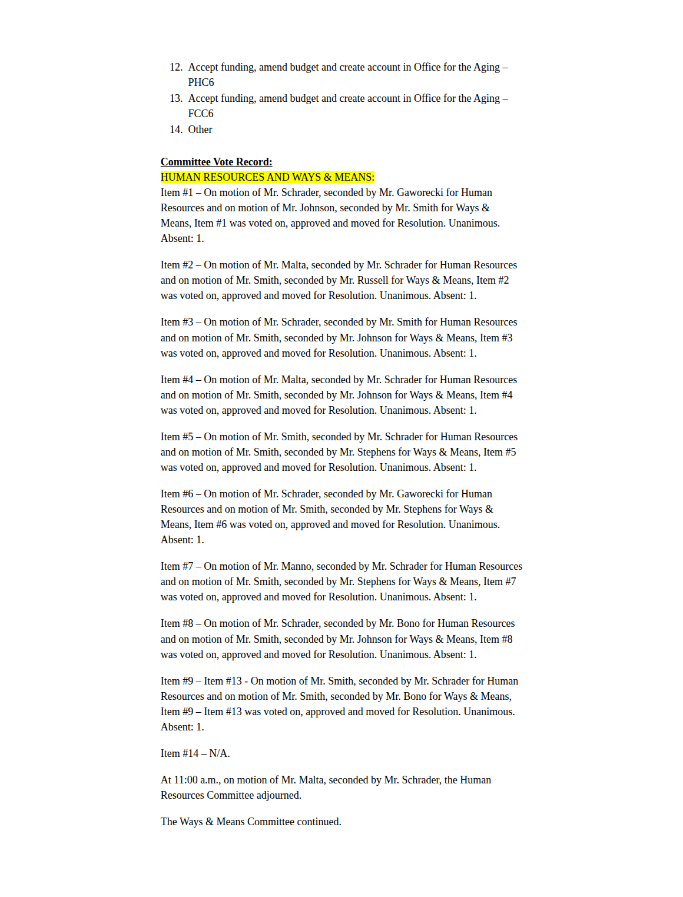12. Accept funding, amend budget and create account in Office for the Aging – PHC6
13. Accept funding, amend budget and create account in Office for the Aging – FCC6
14. Other
Committee Vote Record:
HUMAN RESOURCES AND WAYS & MEANS:
Item #1 – On motion of Mr. Schrader, seconded by Mr. Gaworecki for Human Resources and on motion of Mr. Johnson, seconded by Mr. Smith for Ways & Means, Item #1 was voted on, approved and moved for Resolution. Unanimous. Absent: 1.
Item #2 – On motion of Mr. Malta, seconded by Mr. Schrader for Human Resources and on motion of Mr. Smith, seconded by Mr. Russell for Ways & Means, Item #2 was voted on, approved and moved for Resolution. Unanimous. Absent: 1.
Item #3 – On motion of Mr. Schrader, seconded by Mr. Smith for Human Resources and on motion of Mr. Smith, seconded by Mr. Johnson for Ways & Means, Item #3 was voted on, approved and moved for Resolution. Unanimous. Absent: 1.
Item #4 – On motion of Mr. Malta, seconded by Mr. Schrader for Human Resources and on motion of Mr. Smith, seconded by Mr. Johnson for Ways & Means, Item #4 was voted on, approved and moved for Resolution. Unanimous. Absent: 1.
Item #5 – On motion of Mr. Smith, seconded by Mr. Schrader for Human Resources and on motion of Mr. Smith, seconded by Mr. Stephens for Ways & Means, Item #5 was voted on, approved and moved for Resolution. Unanimous. Absent: 1.
Item #6 – On motion of Mr. Schrader, seconded by Mr. Gaworecki for Human Resources and on motion of Mr. Smith, seconded by Mr. Stephens for Ways & Means, Item #6 was voted on, approved and moved for Resolution. Unanimous. Absent: 1.
Item #7 – On motion of Mr. Manno, seconded by Mr. Schrader for Human Resources and on motion of Mr. Smith, seconded by Mr. Stephens for Ways & Means, Item #7 was voted on, approved and moved for Resolution. Unanimous. Absent: 1.
Item #8 – On motion of Mr. Schrader, seconded by Mr. Bono for Human Resources and on motion of Mr. Smith, seconded by Mr. Johnson for Ways & Means, Item #8 was voted on, approved and moved for Resolution. Unanimous. Absent: 1.
Item #9 – Item #13 - On motion of Mr. Smith, seconded by Mr. Schrader for Human Resources and on motion of Mr. Smith, seconded by Mr. Bono for Ways & Means, Item #9 – Item #13 was voted on, approved and moved for Resolution. Unanimous. Absent: 1.
Item #14 – N/A.
At 11:00 a.m., on motion of Mr. Malta, seconded by Mr. Schrader, the Human Resources Committee adjourned.
The Ways & Means Committee continued.